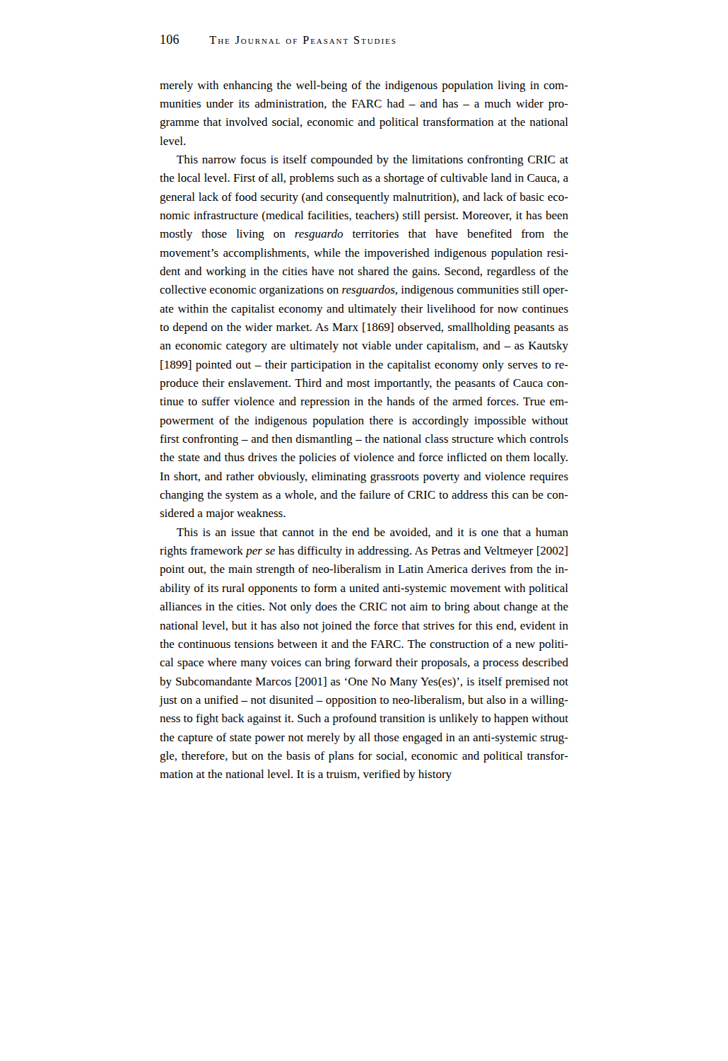106 The Journal of Peasant Studies
merely with enhancing the well-being of the indigenous population living in communities under its administration, the FARC had – and has – a much wider programme that involved social, economic and political transformation at the national level.
This narrow focus is itself compounded by the limitations confronting CRIC at the local level. First of all, problems such as a shortage of cultivable land in Cauca, a general lack of food security (and consequently malnutrition), and lack of basic economic infrastructure (medical facilities, teachers) still persist. Moreover, it has been mostly those living on resguardo territories that have benefited from the movement’s accomplishments, while the impoverished indigenous population resident and working in the cities have not shared the gains. Second, regardless of the collective economic organizations on resguardos, indigenous communities still operate within the capitalist economy and ultimately their livelihood for now continues to depend on the wider market. As Marx [1869] observed, smallholding peasants as an economic category are ultimately not viable under capitalism, and – as Kautsky [1899] pointed out – their participation in the capitalist economy only serves to reproduce their enslavement. Third and most importantly, the peasants of Cauca continue to suffer violence and repression in the hands of the armed forces. True empowerment of the indigenous population there is accordingly impossible without first confronting – and then dismantling – the national class structure which controls the state and thus drives the policies of violence and force inflicted on them locally. In short, and rather obviously, eliminating grassroots poverty and violence requires changing the system as a whole, and the failure of CRIC to address this can be considered a major weakness.
This is an issue that cannot in the end be avoided, and it is one that a human rights framework per se has difficulty in addressing. As Petras and Veltmeyer [2002] point out, the main strength of neo-liberalism in Latin America derives from the inability of its rural opponents to form a united anti-systemic movement with political alliances in the cities. Not only does the CRIC not aim to bring about change at the national level, but it has also not joined the force that strives for this end, evident in the continuous tensions between it and the FARC. The construction of a new political space where many voices can bring forward their proposals, a process described by Subcomandante Marcos [2001] as ‘One No Many Yes(es)’, is itself premised not just on a unified – not disunited – opposition to neo-liberalism, but also in a willingness to fight back against it. Such a profound transition is unlikely to happen without the capture of state power not merely by all those engaged in an anti-systemic struggle, therefore, but on the basis of plans for social, economic and political transformation at the national level. It is a truism, verified by history